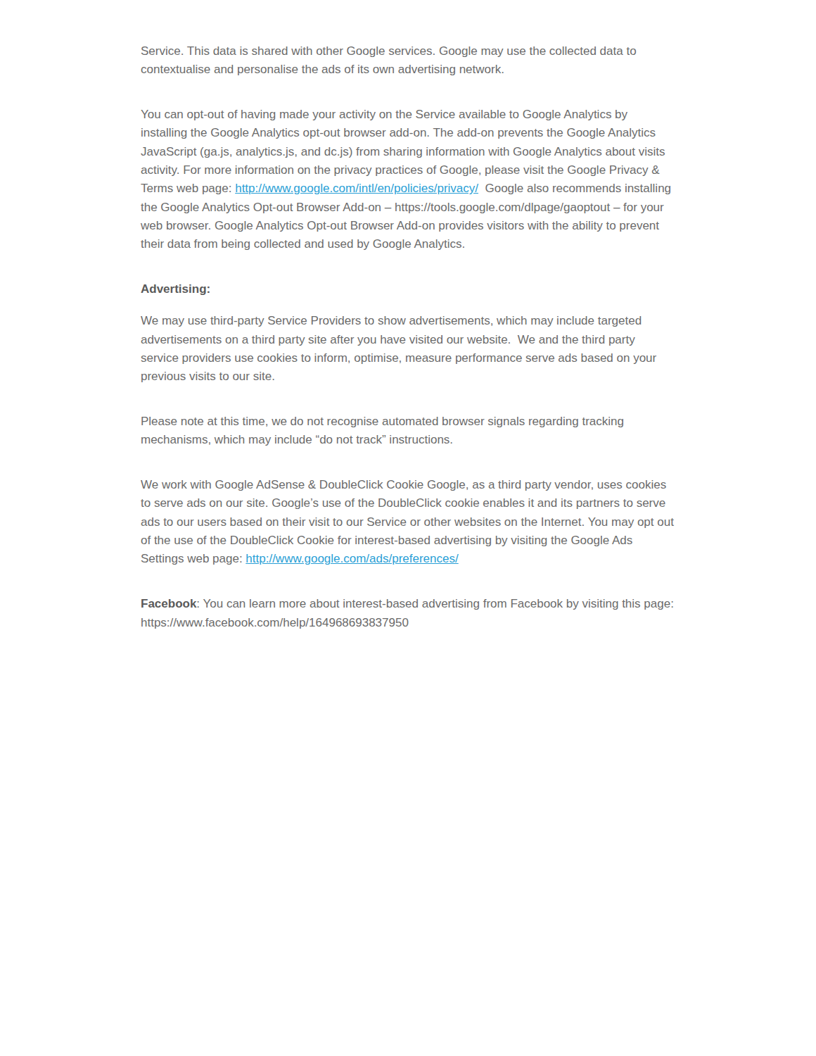Service. This data is shared with other Google services. Google may use the collected data to contextualise and personalise the ads of its own advertising network.
You can opt-out of having made your activity on the Service available to Google Analytics by installing the Google Analytics opt-out browser add-on. The add-on prevents the Google Analytics JavaScript (ga.js, analytics.js, and dc.js) from sharing information with Google Analytics about visits activity. For more information on the privacy practices of Google, please visit the Google Privacy & Terms web page: http://www.google.com/intl/en/policies/privacy/ Google also recommends installing the Google Analytics Opt-out Browser Add-on – https://tools.google.com/dlpage/gaoptout – for your web browser. Google Analytics Opt-out Browser Add-on provides visitors with the ability to prevent their data from being collected and used by Google Analytics.
Advertising:
We may use third-party Service Providers to show advertisements, which may include targeted advertisements on a third party site after you have visited our website. We and the third party service providers use cookies to inform, optimise, measure performance serve ads based on your previous visits to our site.
Please note at this time, we do not recognise automated browser signals regarding tracking mechanisms, which may include “do not track” instructions.
We work with Google AdSense & DoubleClick Cookie Google, as a third party vendor, uses cookies to serve ads on our site. Google’s use of the DoubleClick cookie enables it and its partners to serve ads to our users based on their visit to our Service or other websites on the Internet. You may opt out of the use of the DoubleClick Cookie for interest-based advertising by visiting the Google Ads Settings web page: http://www.google.com/ads/preferences/
Facebook: You can learn more about interest-based advertising from Facebook by visiting this page: https://www.facebook.com/help/164968693837950